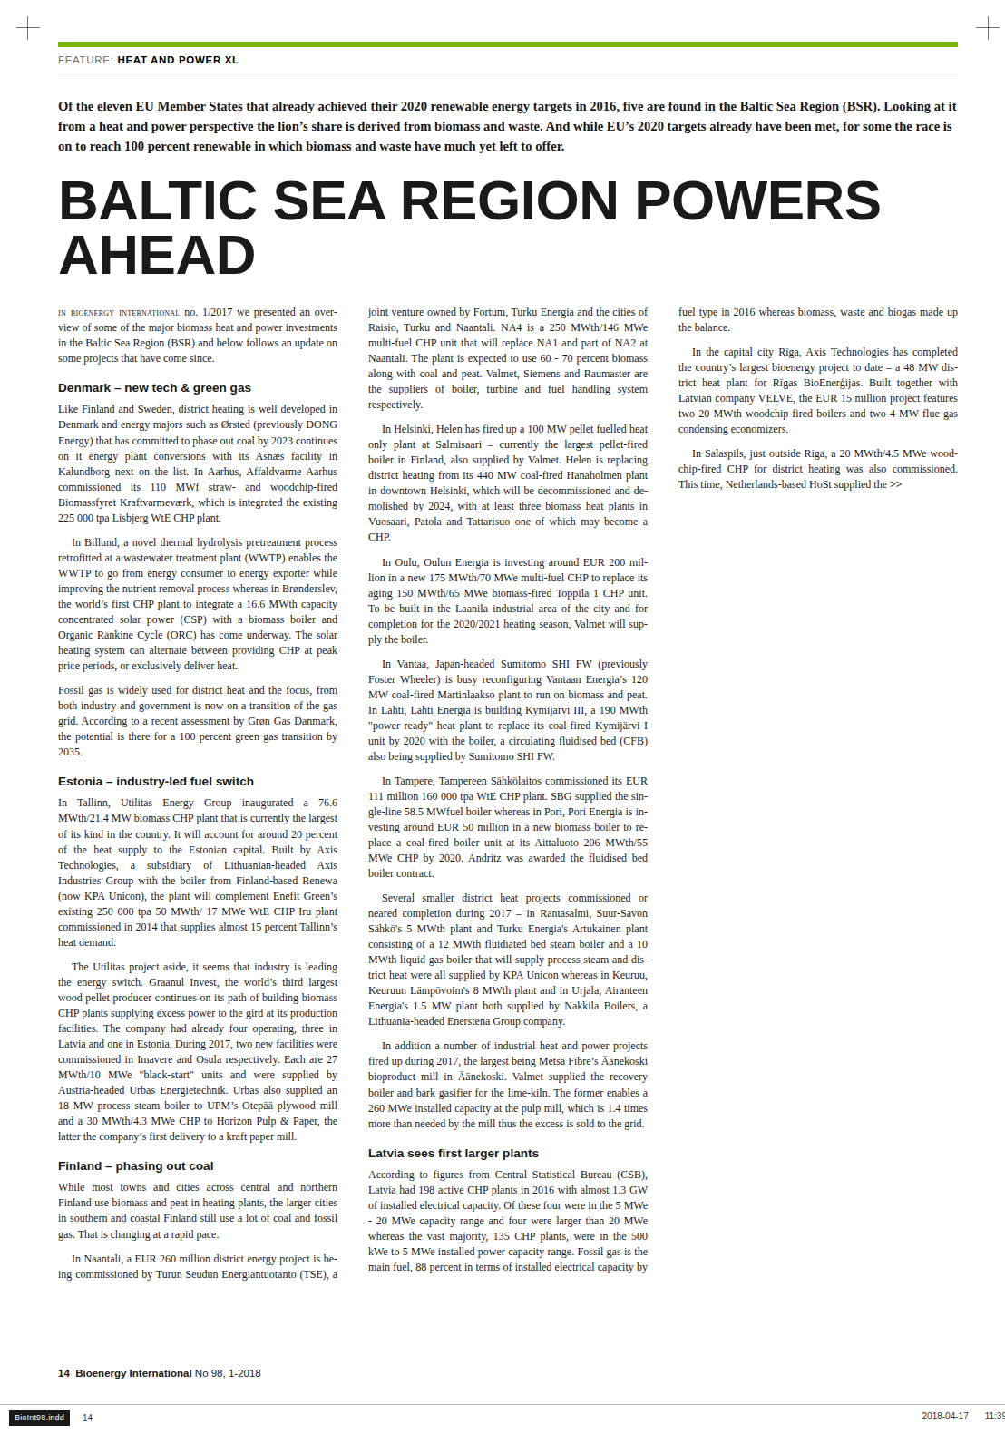FEATURE: HEAT AND POWER XL
Of the eleven EU Member States that already achieved their 2020 renewable energy targets in 2016, five are found in the Baltic Sea Region (BSR). Looking at it from a heat and power perspective the lion’s share is derived from biomass and waste. And while EU’s 2020 targets already have been met, for some the race is on to reach 100 percent renewable in which biomass and waste have much yet left to offer.
Baltic Sea Region powers ahead
in bioenergy international no. 1/2017 we presented an overview of some of the major biomass heat and power investments in the Baltic Sea Region (BSR) and below follows an update on some projects that have come since.
Denmark – new tech & green gas
Like Finland and Sweden, district heating is well developed in Denmark and energy majors such as Ørsted (previously DONG Energy) that has committed to phase out coal by 2023 continues on it energy plant conversions with its Asnæs facility in Kalundborg next on the list. In Aarhus, Affaldvarme Aarhus commissioned its 110 MWf straw- and woodchip-fired Biomassfyret Kraftvarmeværk, which is integrated the existing 225 000 tpa Lisbjerg WtE CHP plant.
In Billund, a novel thermal hydrolysis pretreatment process retrofitted at a wastewater treatment plant (WWTP) enables the WWTP to go from energy consumer to energy exporter while improving the nutrient removal process whereas in Brønderslev, the world’s first CHP plant to integrate a 16.6 MWth capacity concentrated solar power (CSP) with a biomass boiler and Organic Rankine Cycle (ORC) has come underway. The solar heating system can alternate between providing CHP at peak price periods, or exclusively deliver heat.
Fossil gas is widely used for district heat and the focus, from both industry and government is now on a transition of the gas grid. According to a recent assessment by Grøn Gas Danmark, the potential is there for a 100 percent green gas transition by 2035.
Estonia – industry-led fuel switch
In Tallinn, Utilitas Energy Group inaugurated a 76.6 MWth/21.4 MW biomass CHP plant that is currently the largest of its kind in the country. It will account for around 20 percent of the heat supply to the Estonian capital. Built by Axis Technologies, a subsidiary of Lithuanian-headed Axis Industries Group with the boiler from Finland-based Renewa (now KPA Unicon), the plant will complement Enefit Green’s existing 250 000 tpa 50 MWth/ 17 MWe WtE CHP Iru plant commissioned in 2014 that supplies almost 15 percent Tallinn’s heat demand.
The Utilitas project aside, it seems that industry is leading the energy switch. Graanul Invest, the world’s third largest wood pellet producer continues on its path of building biomass CHP plants supplying excess power to the gird at its production facilities. The company had already four operating, three in Latvia and one in Estonia. During 2017, two new facilities were commissioned in Imavere and Osula respectively. Each are 27 MWth/10 MWe "black-start" units and were supplied by Austria-headed Urbas Energietechnik. Urbas also supplied an 18 MW process steam boiler to UPM’s Otepää plywood mill and a 30 MWth/4.3 MWe CHP to Horizon Pulp & Paper, the latter the company’s first delivery to a kraft paper mill.
Finland – phasing out coal
While most towns and cities across central and northern Finland use biomass and peat in heating plants, the larger cities in southern and coastal Finland still use a lot of coal and fossil gas. That is changing at a rapid pace.
In Naantali, a EUR 260 million district energy project is being commissioned by Turun Seudun Energiantuotanto (TSE), a joint venture owned by Fortum, Turku Energia and the cities of Raisio, Turku and Naantali. NA4 is a 250 MWth/146 MWe multi-fuel CHP unit that will replace NA1 and part of NA2 at Naantali. The plant is expected to use 60 - 70 percent biomass along with coal and peat. Valmet, Siemens and Raumaster are the suppliers of boiler, turbine and fuel handling system respectively.
In Helsinki, Helen has fired up a 100 MW pellet fuelled heat only plant at Salmisaari – currently the largest pellet-fired boiler in Finland, also supplied by Valmet. Helen is replacing district heating from its 440 MW coal-fired Hanaholmen plant in downtown Helsinki, which will be decommissioned and demolished by 2024, with at least three biomass heat plants in Vuosaari, Patola and Tattarisuo one of which may become a CHP.
In Oulu, Oulun Energia is investing around EUR 200 million in a new 175 MWth/70 MWe multi-fuel CHP to replace its aging 150 MWth/65 MWe biomass-fired Toppila 1 CHP unit. To be built in the Laanila industrial area of the city and for completion for the 2020/2021 heating season, Valmet will supply the boiler.
In Vantaa, Japan-headed Sumitomo SHI FW (previously Foster Wheeler) is busy reconfiguring Vantaan Energia’s 120 MW coal-fired Martinlaakso plant to run on biomass and peat. In Lahti, Lahti Energia is building Kymijärvi III, a 190 MWth "power ready" heat plant to replace its coal-fired Kymijärvi I unit by 2020 with the boiler, a circulating fluidised bed (CFB) also being supplied by Sumitomo SHI FW.
In Tampere, Tampereen Sähkölaitos commissioned its EUR 111 million 160 000 tpa WtE CHP plant. SBG supplied the single-line 58.5 MWfuel boiler whereas in Pori, Pori Energia is investing around EUR 50 million in a new biomass boiler to replace a coal-fired boiler unit at its Aittaluoto 206 MWth/55 MWe CHP by 2020. Andritz was awarded the fluidised bed boiler contract.
Several smaller district heat projects commissioned or neared completion during 2017 – in Rantasalmi, Suur-Savon Sähkö's 5 MWth plant and Turku Energia's Artukainen plant consisting of a 12 MWth fluidiated bed steam boiler and a 10 MWth liquid gas boiler that will supply process steam and district heat were all supplied by KPA Unicon whereas in Keuruu, Keuruun Lämpövoim's 8 MWth plant and in Urjala, Airanteen Energia's 1.5 MW plant both supplied by Nakkila Boilers, a Lithuania-headed Enerstena Group company.
In addition a number of industrial heat and power projects fired up during 2017, the largest being Metsä Fibre’s Äänekoski bioproduct mill in Äänekoski. Valmet supplied the recovery boiler and bark gasifier for the lime-kiln. The former enables a 260 MWe installed capacity at the pulp mill, which is 1.4 times more than needed by the mill thus the excess is sold to the grid.
Latvia sees first larger plants
According to figures from Central Statistical Bureau (CSB), Latvia had 198 active CHP plants in 2016 with almost 1.3 GW of installed electrical capacity. Of these four were in the 5 MWe - 20 MWe capacity range and four were larger than 20 MWe whereas the vast majority, 135 CHP plants, were in the 500 kWe to 5 MWe installed power capacity range. Fossil gas is the main fuel, 88 percent in terms of installed electrical capacity by fuel type in 2016 whereas biomass, waste and biogas made up the balance.
In the capital city Riga, Axis Technologies has completed the country’s largest bioenergy project to date – a 48 MW district heat plant for Rīgas BioEnerģijas. Built together with Latvian company VELVE, the EUR 15 million project features two 20 MWth woodchip-fired boilers and two 4 MW flue gas condensing economizers.
In Salaspils, just outside Riga, a 20 MWth/4.5 MWe woodchip-fired CHP for district heating was also commissioned. This time, Netherlands-based HoSt supplied the >>
14 Bioenergy International No 98, 1-2018
BioInt98.indd 14
2018-04-17 11:39